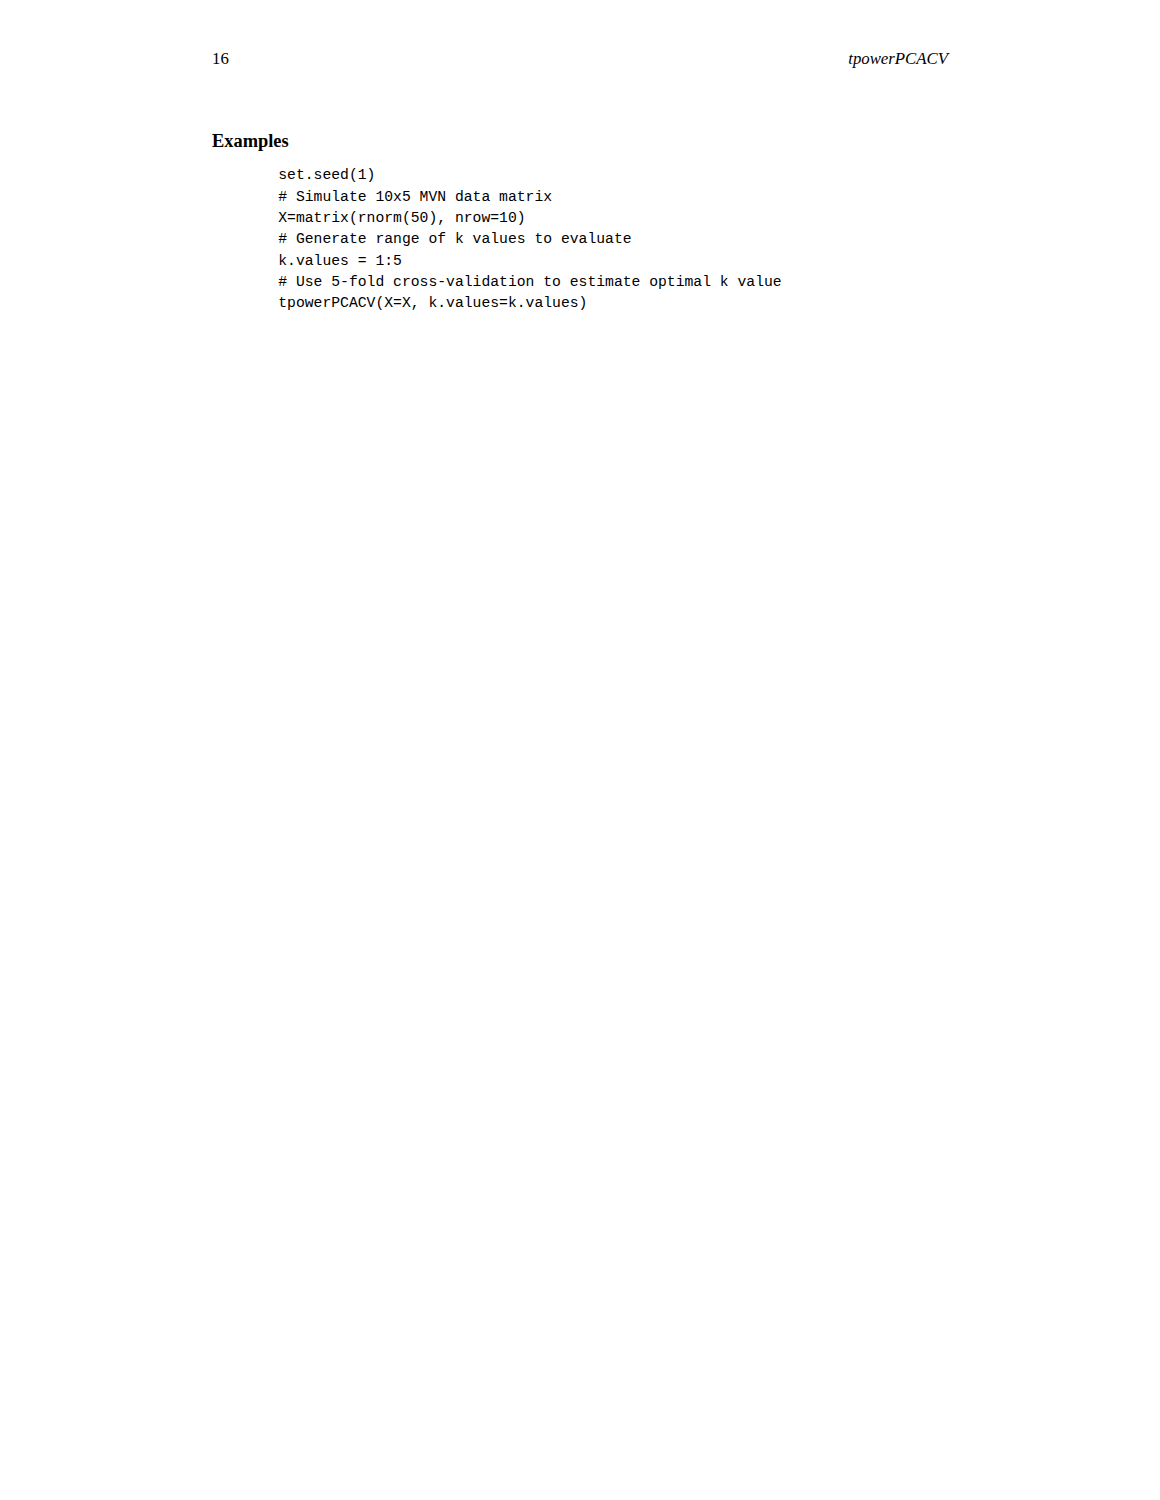16 tpowerPCACV
Examples
set.seed(1)
# Simulate 10x5 MVN data matrix
X=matrix(rnorm(50), nrow=10)
# Generate range of k values to evaluate
k.values = 1:5
# Use 5-fold cross-validation to estimate optimal k value
tpowerPCACV(X=X, k.values=k.values)